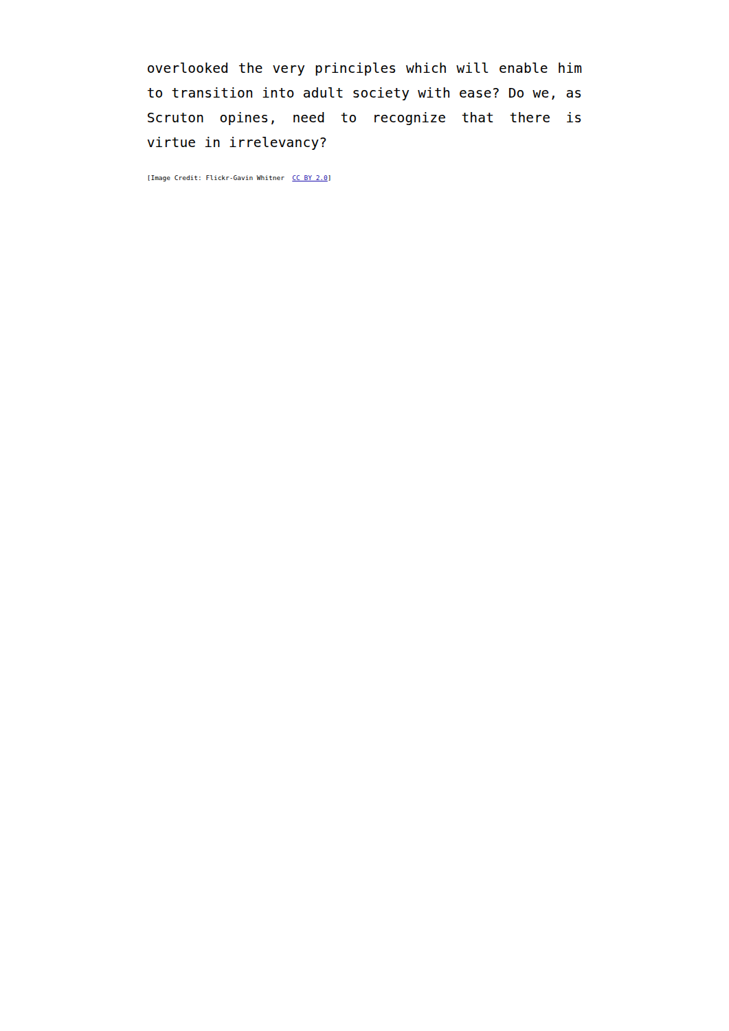overlooked the very principles which will enable him to transition into adult society with ease? Do we, as Scruton opines, need to recognize that there is virtue in irrelevancy?
[Image Credit: Flickr-Gavin Whitner CC BY 2.0]